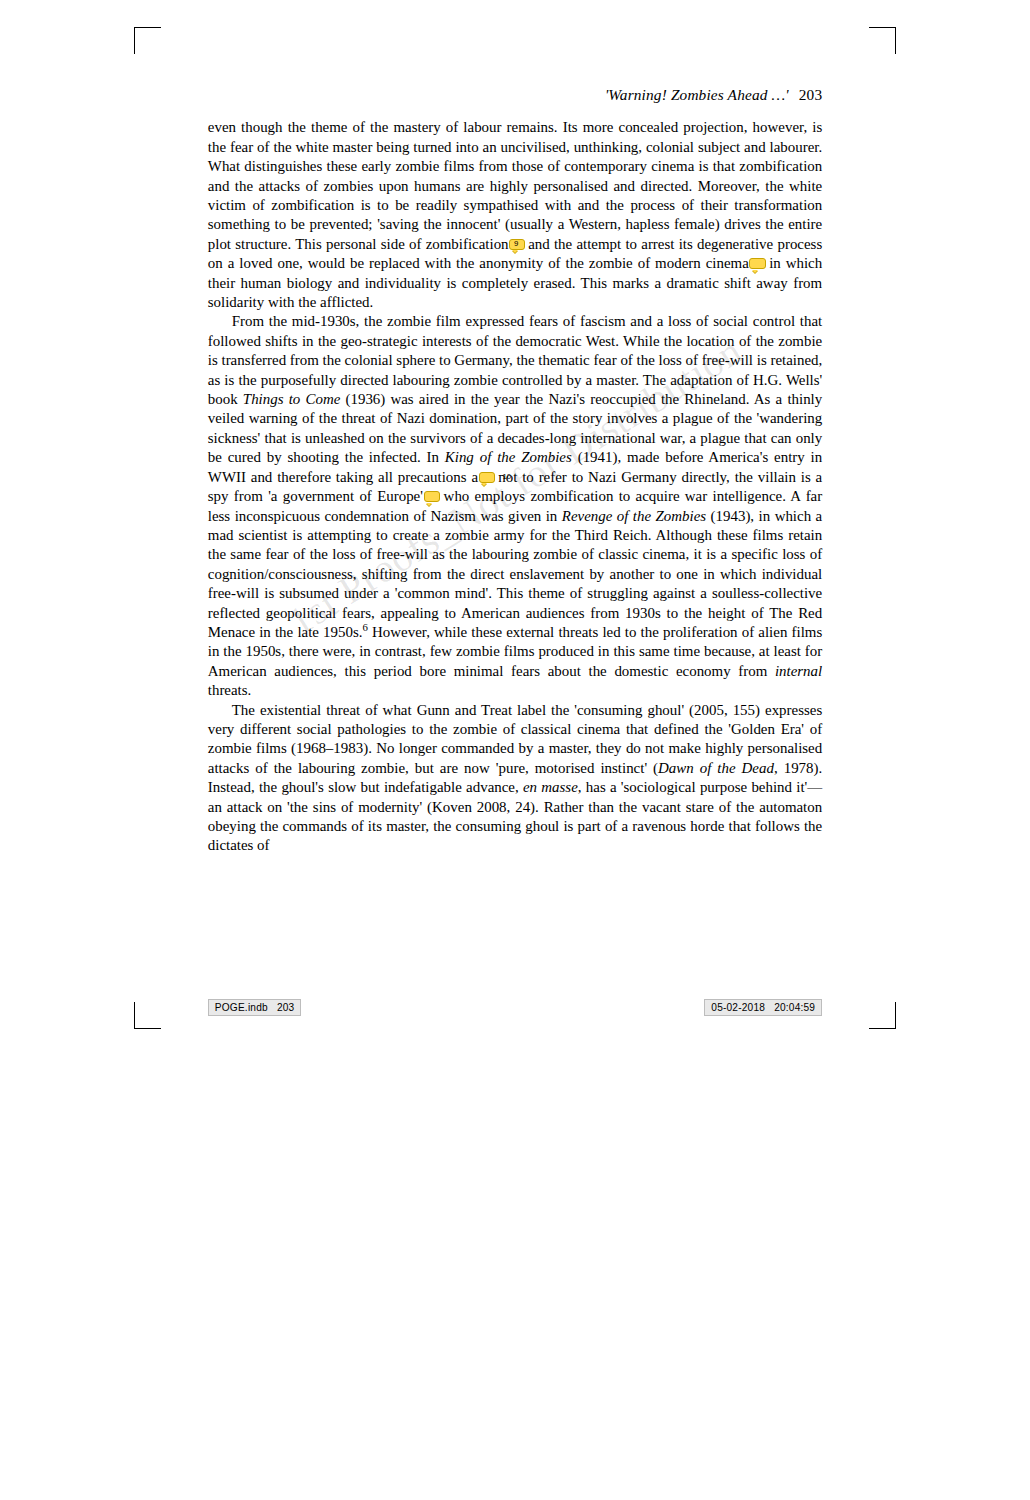'Warning! Zombies Ahead …'203
1st Proofs_Not for Distribution
even though the theme of the mastery of labour remains. Its more concealed projection, however, is the fear of the white master being turned into an uncivilised, unthinking, colonial subject and labourer. What distinguishes these early zombie films from those of contemporary cinema is that zombification and the attacks of zombies upon humans are highly personalised and directed. Moreover, the white victim of zombification is to be readily sympathised with and the process of their transformation something to be prevented; 'saving the innocent' (usually a Western, hapless female) drives the entire plot structure. This personal side of zombification9 and the attempt to arrest its degenerative process on a loved one, would be replaced with the anonymity of the zombie of modern cinema in which their human biology and individuality is completely erased. This marks a dramatic shift away from solidarity with the afflicted.
From the mid-1930s, the zombie film expressed fears of fascism and a loss of social control that followed shifts in the geo-strategic interests of the democratic West. While the location of the zombie is transferred from the colonial sphere to Germany, the thematic fear of the loss of free-will is retained, as is the purposefully directed labouring zombie controlled by a master. The adaptation of H.G. Wells' book Things to Come (1936) was aired in the year the Nazi's reoccupied the Rhineland. As a thinly veiled warning of the threat of Nazi domination, part of the story involves a plague of the 'wandering sickness' that is unleashed on the survivors of a decades-long international war, a plague that can only be cured by shooting the infected. In King of the Zombies (1941), made before America's entry in WWII and therefore taking all precautions a10 not to refer to Nazi Germany directly, the villain is a spy from 'a government of Europe' who employs zombification to acquire war intelligence. A far less inconspicuous condemnation of Nazism was given in Revenge of the Zombies (1943), in which a mad scientist is attempting to create a zombie army for the Third Reich. Although these films retain the same fear of the loss of free-will as the labouring zombie of classic cinema, it is a specific loss of cognition/consciousness, shifting from the direct enslavement by another to one in which individual free-will is subsumed under a 'common mind'. This theme of struggling against a soulless-collective reflected geopolitical fears, appealing to American audiences from 1930s to the height of The Red Menace in the late 1950s.6 However, while these external threats led to the proliferation of alien films in the 1950s, there were, in contrast, few zombie films produced in this same time because, at least for American audiences, this period bore minimal fears about the domestic economy from internal threats.
The existential threat of what Gunn and Treat label the 'consuming ghoul' (2005, 155) expresses very different social pathologies to the zombie of classical cinema that defined the 'Golden Era' of zombie films (1968–1983). No longer commanded by a master, they do not make highly personalised attacks of the labouring zombie, but are now 'pure, motorised instinct' (Dawn of the Dead, 1978). Instead, the ghoul's slow but indefatigable advance, en masse, has a 'sociological purpose behind it'—an attack on 'the sins of modernity' (Koven 2008, 24). Rather than the vacant stare of the automaton obeying the commands of its master, the consuming ghoul is part of a ravenous horde that follows the dictates of
POGE.indb 203
05-02-2018 20:04:59